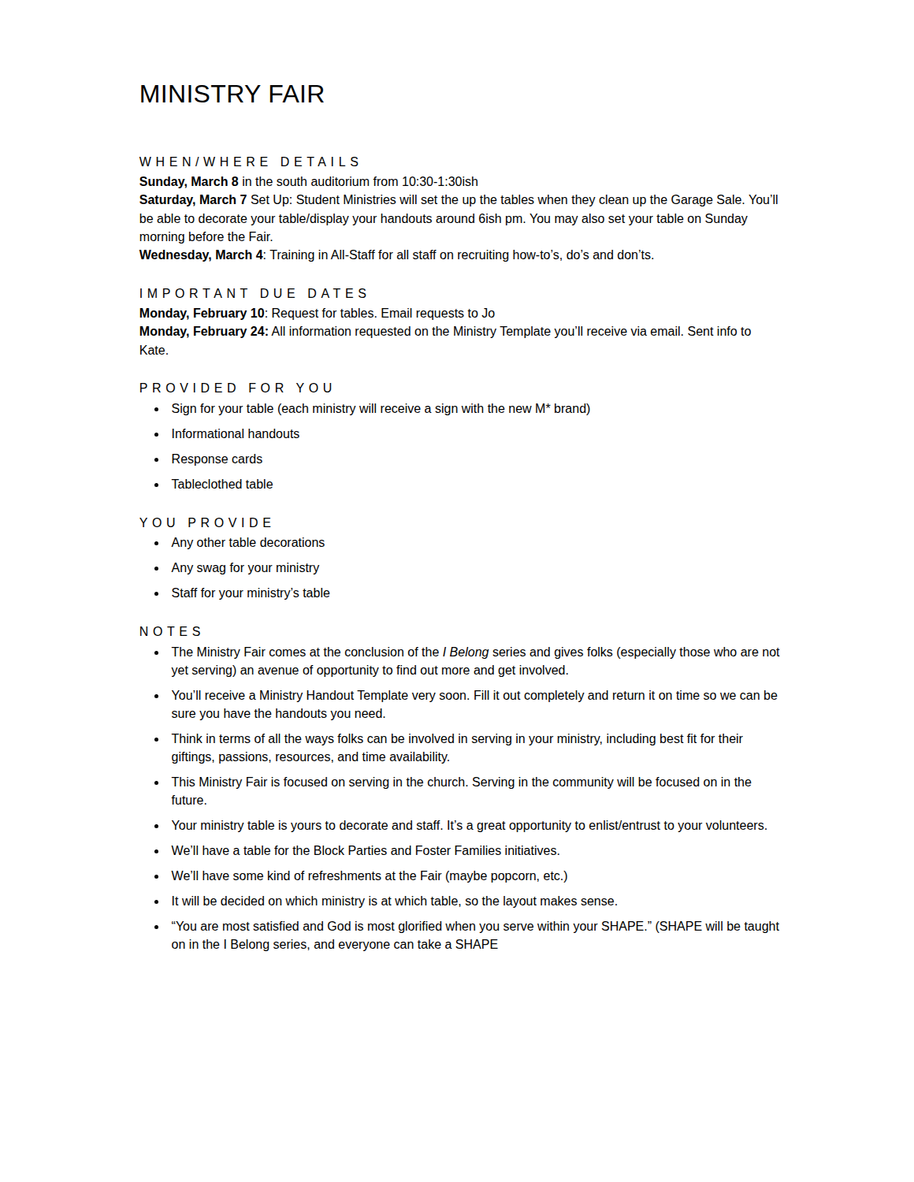MINISTRY FAIR
When/Where Details
Sunday, March 8 in the south auditorium from 10:30-1:30ish
Saturday, March 7 Set Up: Student Ministries will set the up the tables when they clean up the Garage Sale. You’ll be able to decorate your table/display your handouts around 6ish pm. You may also set your table on Sunday morning before the Fair.
Wednesday, March 4: Training in All-Staff for all staff on recruiting how-to’s, do’s and don’ts.
Important Due Dates
Monday, February 10: Request for tables. Email requests to Jo
Monday, February 24: All information requested on the Ministry Template you’ll receive via email. Sent info to Kate.
Provided For You
Sign for your table (each ministry will receive a sign with the new M* brand)
Informational handouts
Response cards
Tableclothed table
You Provide
Any other table decorations
Any swag for your ministry
Staff for your ministry’s table
Notes
The Ministry Fair comes at the conclusion of the I Belong series and gives folks (especially those who are not yet serving) an avenue of opportunity to find out more and get involved.
You’ll receive a Ministry Handout Template very soon. Fill it out completely and return it on time so we can be sure you have the handouts you need.
Think in terms of all the ways folks can be involved in serving in your ministry, including best fit for their giftings, passions, resources, and time availability.
This Ministry Fair is focused on serving in the church. Serving in the community will be focused on in the future.
Your ministry table is yours to decorate and staff. It’s a great opportunity to enlist/entrust to your volunteers.
We’ll have a table for the Block Parties and Foster Families initiatives.
We’ll have some kind of refreshments at the Fair (maybe popcorn, etc.)
It will be decided on which ministry is at which table, so the layout makes sense.
“You are most satisfied and God is most glorified when you serve within your SHAPE.” (SHAPE will be taught on in the I Belong series, and everyone can take a SHAPE